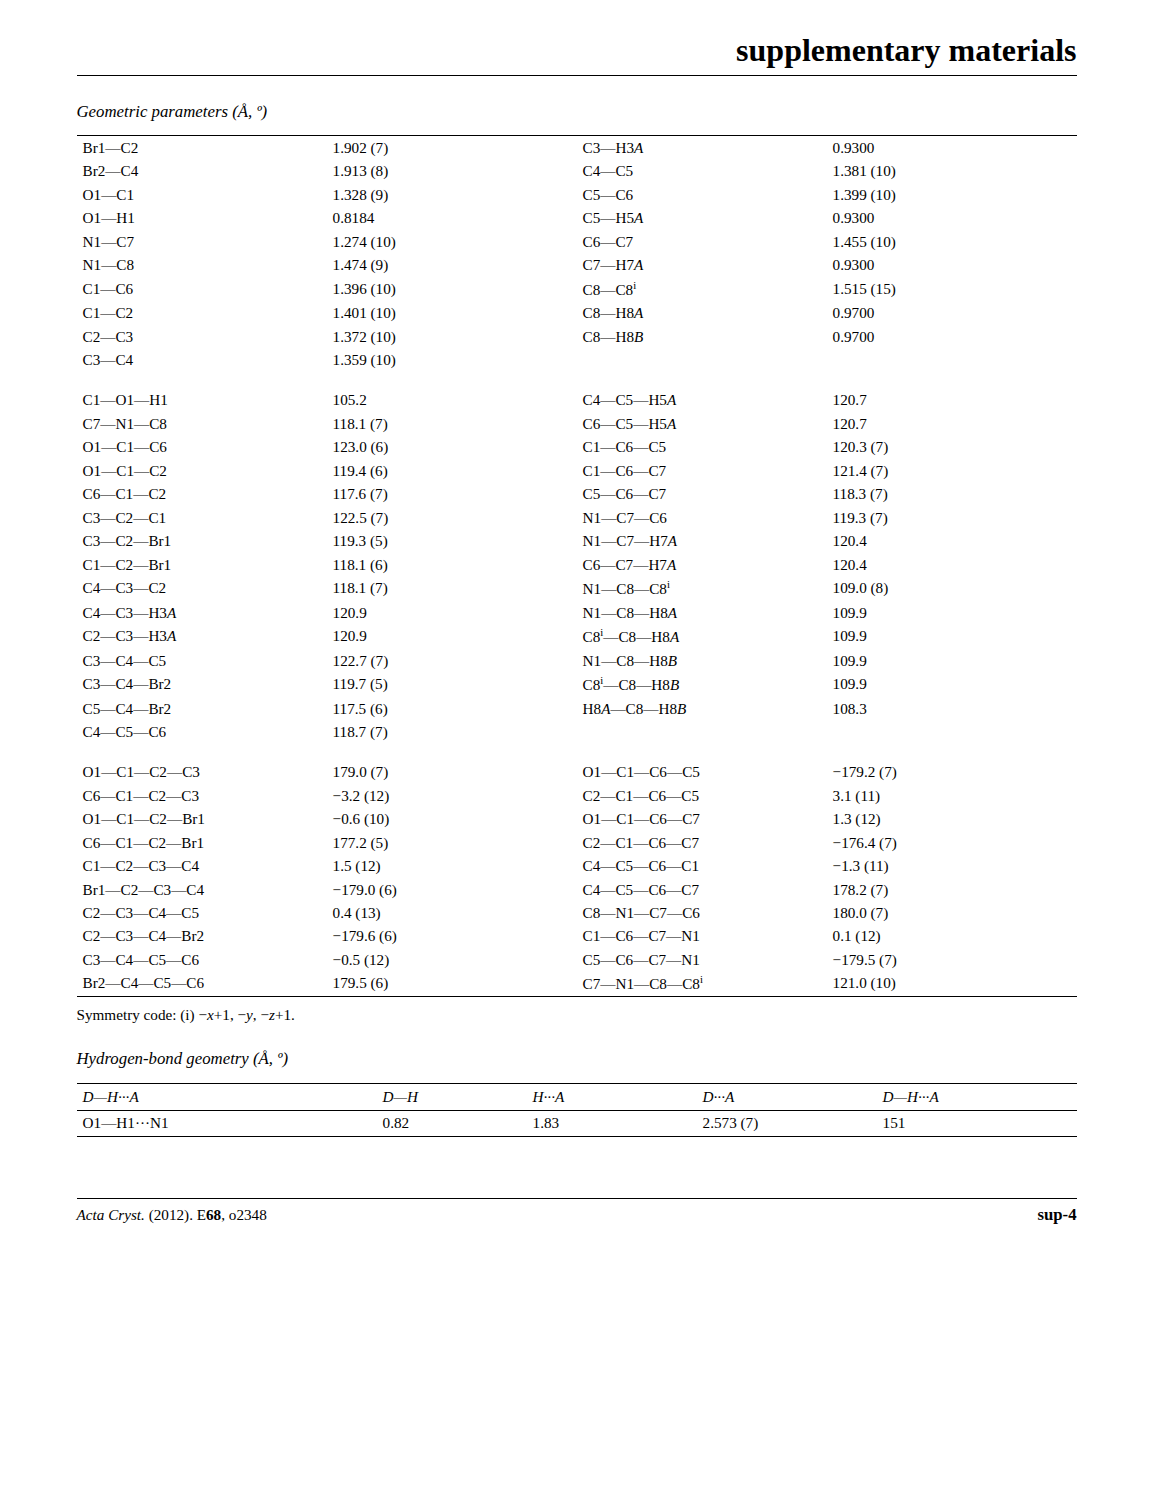supplementary materials
Geometric parameters (Å, º)
| Br1—C2 | 1.902 (7) | C3—H3 A | 0.9300 |
| Br2—C4 | 1.913 (8) | C4—C5 | 1.381 (10) |
| O1—C1 | 1.328 (9) | C5—C6 | 1.399 (10) |
| O1—H1 | 0.8184 | C5—H5 A | 0.9300 |
| N1—C7 | 1.274 (10) | C6—C7 | 1.455 (10) |
| N1—C8 | 1.474 (9) | C7—H7 A | 0.9300 |
| C1—C6 | 1.396 (10) | C8—C8 i | 1.515 (15) |
| C1—C2 | 1.401 (10) | C8—H8 A | 0.9700 |
| C2—C3 | 1.372 (10) | C8—H8 B | 0.9700 |
| C3—C4 | 1.359 (10) | | |
| C1—O1—H1 | 105.2 | C4—C5—H5 A | 120.7 |
| C7—N1—C8 | 118.1 (7) | C6—C5—H5 A | 120.7 |
| O1—C1—C6 | 123.0 (6) | C1—C6—C5 | 120.3 (7) |
| O1—C1—C2 | 119.4 (6) | C1—C6—C7 | 121.4 (7) |
| C6—C1—C2 | 117.6 (7) | C5—C6—C7 | 118.3 (7) |
| C3—C2—C1 | 122.5 (7) | N1—C7—C6 | 119.3 (7) |
| C3—C2—Br1 | 119.3 (5) | N1—C7—H7 A | 120.4 |
| C1—C2—Br1 | 118.1 (6) | C6—C7—H7 A | 120.4 |
| C4—C3—C2 | 118.1 (7) | N1—C8—C8 i | 109.0 (8) |
| C4—C3—H3 A | 120.9 | N1—C8—H8 A | 109.9 |
| C2—C3—H3 A | 120.9 | C8 i —C8—H8 A | 109.9 |
| C3—C4—C5 | 122.7 (7) | N1—C8—H8 B | 109.9 |
| C3—C4—Br2 | 119.7 (5) | C8 i —C8—H8 B | 109.9 |
| C5—C4—Br2 | 117.5 (6) | H8 A —C8—H8 B | 108.3 |
| C4—C5—C6 | 118.7 (7) | | |
| O1—C1—C2—C3 | 179.0 (7) | O1—C1—C6—C5 | −179.2 (7) |
| C6—C1—C2—C3 | −3.2 (12) | C2—C1—C6—C5 | 3.1 (11) |
| O1—C1—C2—Br1 | −0.6 (10) | O1—C1—C6—C7 | 1.3 (12) |
| C6—C1—C2—Br1 | 177.2 (5) | C2—C1—C6—C7 | −176.4 (7) |
| C1—C2—C3—C4 | 1.5 (12) | C4—C5—C6—C1 | −1.3 (11) |
| Br1—C2—C3—C4 | −179.0 (6) | C4—C5—C6—C7 | 178.2 (7) |
| C2—C3—C4—C5 | 0.4 (13) | C8—N1—C7—C6 | 180.0 (7) |
| C2—C3—C4—Br2 | −179.6 (6) | C1—C6—C7—N1 | 0.1 (12) |
| C3—C4—C5—C6 | −0.5 (12) | C5—C6—C7—N1 | −179.5 (7) |
| Br2—C4—C5—C6 | 179.5 (6) | C7—N1—C8—C8 i | 121.0 (10) |
Symmetry code: (i) −x+1, −y, −z+1.
Hydrogen-bond geometry (Å, º)
| D —H··· A | D —H | H··· A | D ··· A | D —H··· A |
| --- | --- | --- | --- | --- |
| O1—H1···N1 | 0.82 | 1.83 | 2.573 (7) | 151 |
Acta Cryst. (2012). E68, o2348
sup-4